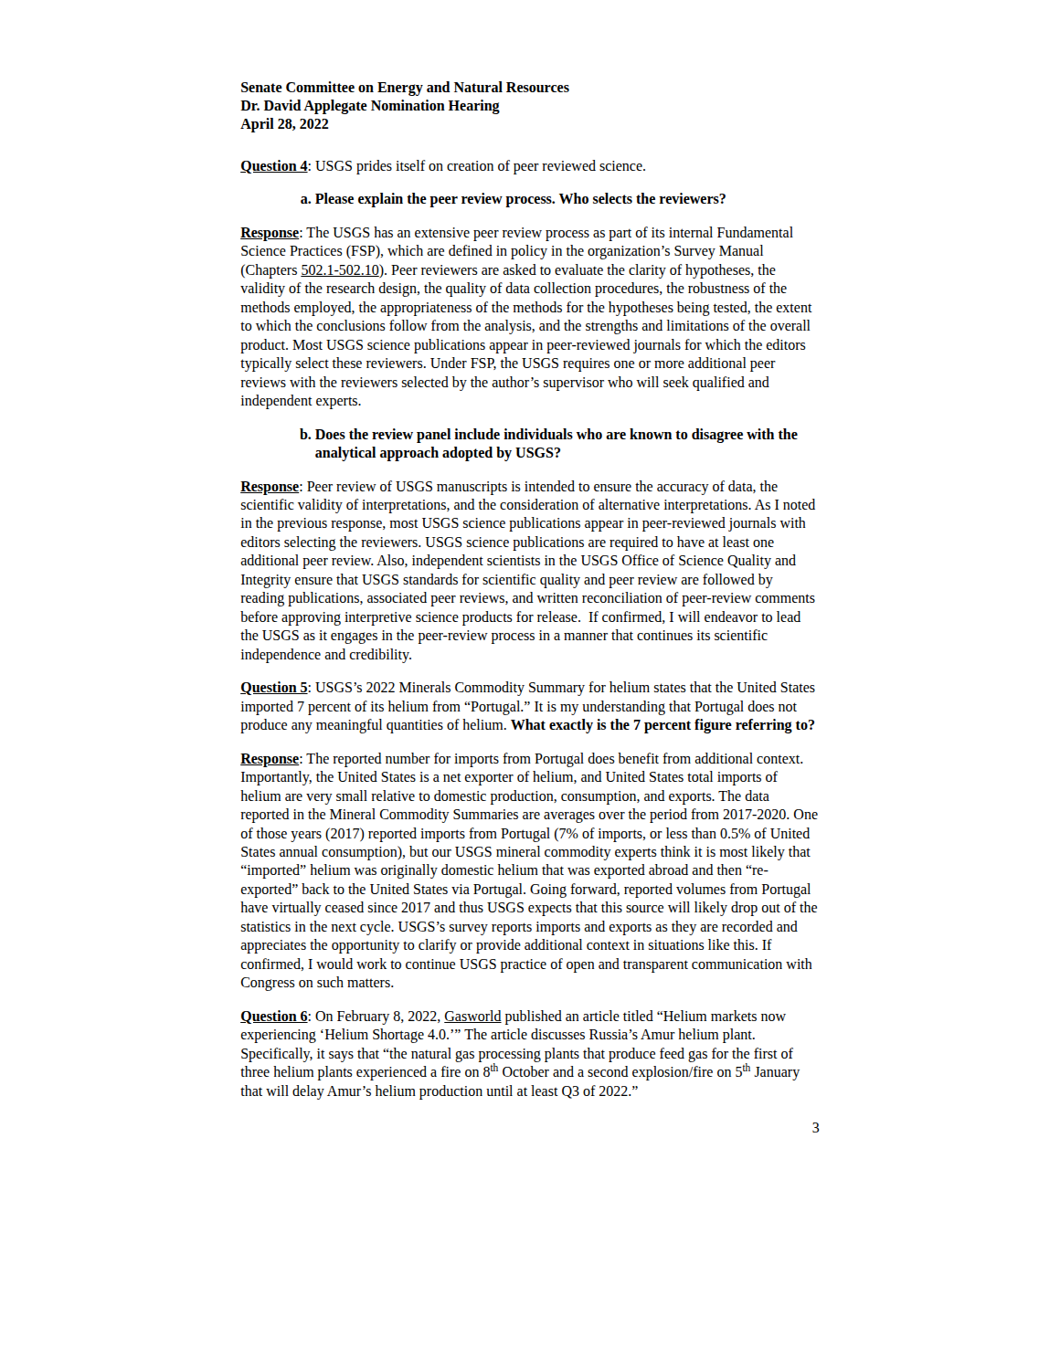Senate Committee on Energy and Natural Resources
Dr. David Applegate Nomination Hearing
April 28, 2022
Question 4: USGS prides itself on creation of peer reviewed science.
Please explain the peer review process. Who selects the reviewers?
Response: The USGS has an extensive peer review process as part of its internal Fundamental Science Practices (FSP), which are defined in policy in the organization’s Survey Manual (Chapters 502.1-502.10). Peer reviewers are asked to evaluate the clarity of hypotheses, the validity of the research design, the quality of data collection procedures, the robustness of the methods employed, the appropriateness of the methods for the hypotheses being tested, the extent to which the conclusions follow from the analysis, and the strengths and limitations of the overall product. Most USGS science publications appear in peer-reviewed journals for which the editors typically select these reviewers. Under FSP, the USGS requires one or more additional peer reviews with the reviewers selected by the author’s supervisor who will seek qualified and independent experts.
Does the review panel include individuals who are known to disagree with the analytical approach adopted by USGS?
Response: Peer review of USGS manuscripts is intended to ensure the accuracy of data, the scientific validity of interpretations, and the consideration of alternative interpretations. As I noted in the previous response, most USGS science publications appear in peer-reviewed journals with editors selecting the reviewers. USGS science publications are required to have at least one additional peer review. Also, independent scientists in the USGS Office of Science Quality and Integrity ensure that USGS standards for scientific quality and peer review are followed by reading publications, associated peer reviews, and written reconciliation of peer-review comments before approving interpretive science products for release. If confirmed, I will endeavor to lead the USGS as it engages in the peer-review process in a manner that continues its scientific independence and credibility.
Question 5: USGS’s 2022 Minerals Commodity Summary for helium states that the United States imported 7 percent of its helium from “Portugal.” It is my understanding that Portugal does not produce any meaningful quantities of helium. What exactly is the 7 percent figure referring to?
Response: The reported number for imports from Portugal does benefit from additional context. Importantly, the United States is a net exporter of helium, and United States total imports of helium are very small relative to domestic production, consumption, and exports. The data reported in the Mineral Commodity Summaries are averages over the period from 2017-2020. One of those years (2017) reported imports from Portugal (7% of imports, or less than 0.5% of United States annual consumption), but our USGS mineral commodity experts think it is most likely that “imported” helium was originally domestic helium that was exported abroad and then “re-exported” back to the United States via Portugal. Going forward, reported volumes from Portugal have virtually ceased since 2017 and thus USGS expects that this source will likely drop out of the statistics in the next cycle. USGS’s survey reports imports and exports as they are recorded and appreciates the opportunity to clarify or provide additional context in situations like this. If confirmed, I would work to continue USGS practice of open and transparent communication with Congress on such matters.
Question 6: On February 8, 2022, Gasworld published an article titled “Helium markets now experiencing ‘Helium Shortage 4.0.’” The article discusses Russia’s Amur helium plant. Specifically, it says that “the natural gas processing plants that produce feed gas for the first of three helium plants experienced a fire on 8th October and a second explosion/fire on 5th January that will delay Amur’s helium production until at least Q3 of 2022.”
3